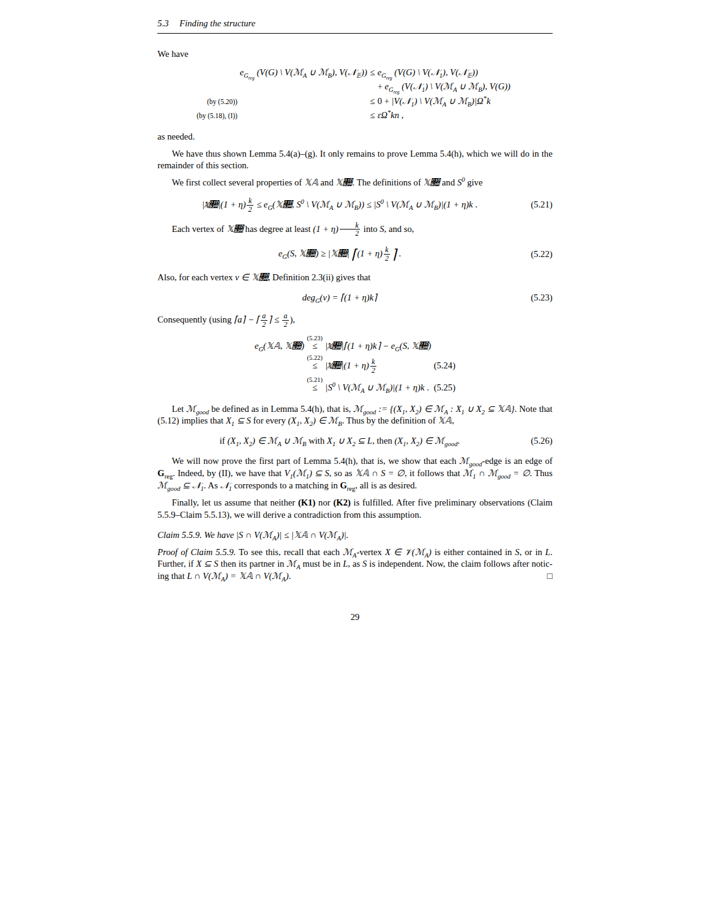5.3 Finding the structure
We have
| | e G reg (V(G) \ V(ℳ A ∪ ℳ B ), V(𝒩 𝔼 )) | ≤ | e G reg (V(G) \ V(𝒩 1 ), V(𝒩 𝔼 )) | |
| | | | + e G reg (V(𝒩 1 ) \ V(ℳ A ∪ ℳ B ), V(G)) | |
| (by (5.20)) | | ≤ | 0 + /V(𝒩 1 ) \ V(ℳ A ∪ ℳ B )/Ω * k | |
| (by (5.18), (I)) | | ≤ | εΩ * kn , | |
as needed.
We have thus shown Lemma 5.4(a)–(g). It only remains to prove Lemma 5.4(h), which we will do in the remainder of this section.
We first collect several properties of 𝕏𝔸 and 𝕏𝔺. The definitions of 𝕏𝔺 and S0 give
|𝕏𝔺|(1 + η)k 2 ≤ eG(𝕏𝔺, S0 \ V(ℳA ∪ ℳB)) ≤ |S0 \ V(ℳA ∪ ℳB)|(1 + η)k .
(5.21)
Each vertex of 𝕏𝔺 has degree at least (1 + η)k 2 into S, and so,
eG(S, 𝕏𝔺) ≥ |𝕏𝔺| ⌈(1 + η)k 2⌉ .
(5.22)
Also, for each vertex v ∈ 𝕏𝔺, Definition 2.3(ii) gives that
degG(v) = ⌈(1 + η)k⌉
(5.23)
Consequently (using ⌈a⌉ − ⌈a 2⌉ ≤ a 2),
| e G (𝕏𝔸, 𝕏𝔺) | (5.23) ≤ | /𝕏𝔺/⌈(1 + η)k⌉ − e G (S, 𝕏𝔺) | |
| | (5.22) ≤ | /𝕏𝔺/(1 + η) k 2 | (5.24) |
| | (5.21) ≤ | /S 0 \ V(ℳ A ∪ ℳ B )/(1 + η)k . | (5.25) |
Let ℳgood be defined as in Lemma 5.4(h), that is, ℳgood := {(X1, X2) ∈ ℳA : X1 ∪ X2 ⊆ 𝕏𝔸}. Note that (5.12) implies that X1 ⊆ S for every (X1, X2) ∈ ℳB. Thus by the definition of 𝕏𝔸,
if (X1, X2) ∈ ℳA ∪ ℳB with X1 ∪ X2 ⊆ L, then (X1, X2) ∈ ℳgood.
(5.26)
We will now prove the first part of Lemma 5.4(h), that is, we show that each ℳgood-edge is an edge of Greg. Indeed, by (II), we have that V1(ℳ1) ⊆ S, so as 𝕏𝔸 ∩ S = ∅, it follows that ℳ1 ∩ ℳgood = ∅. Thus ℳgood ⊆ 𝒩1. As 𝒩1 corresponds to a matching in Greg, all is as desired.
Finally, let us assume that neither (K1) nor (K2) is fulfilled. After five preliminary observations (Claim 5.5.9–Claim 5.5.13), we will derive a contradiction from this assumption.
Claim 5.5.9. We have |S ∩ V(ℳA)| ≤ |𝕏𝔸 ∩ V(ℳA)|.
Proof of Claim 5.5.9. To see this, recall that each ℳA-vertex X ∈ 𝒱(ℳA) is either contained in S, or in L. Further, if X ⊆ S then its partner in ℳA must be in L, as S is independent. Now, the claim follows after noticing that L ∩ V(ℳA) = 𝕏𝔸 ∩ V(ℳA). □
29